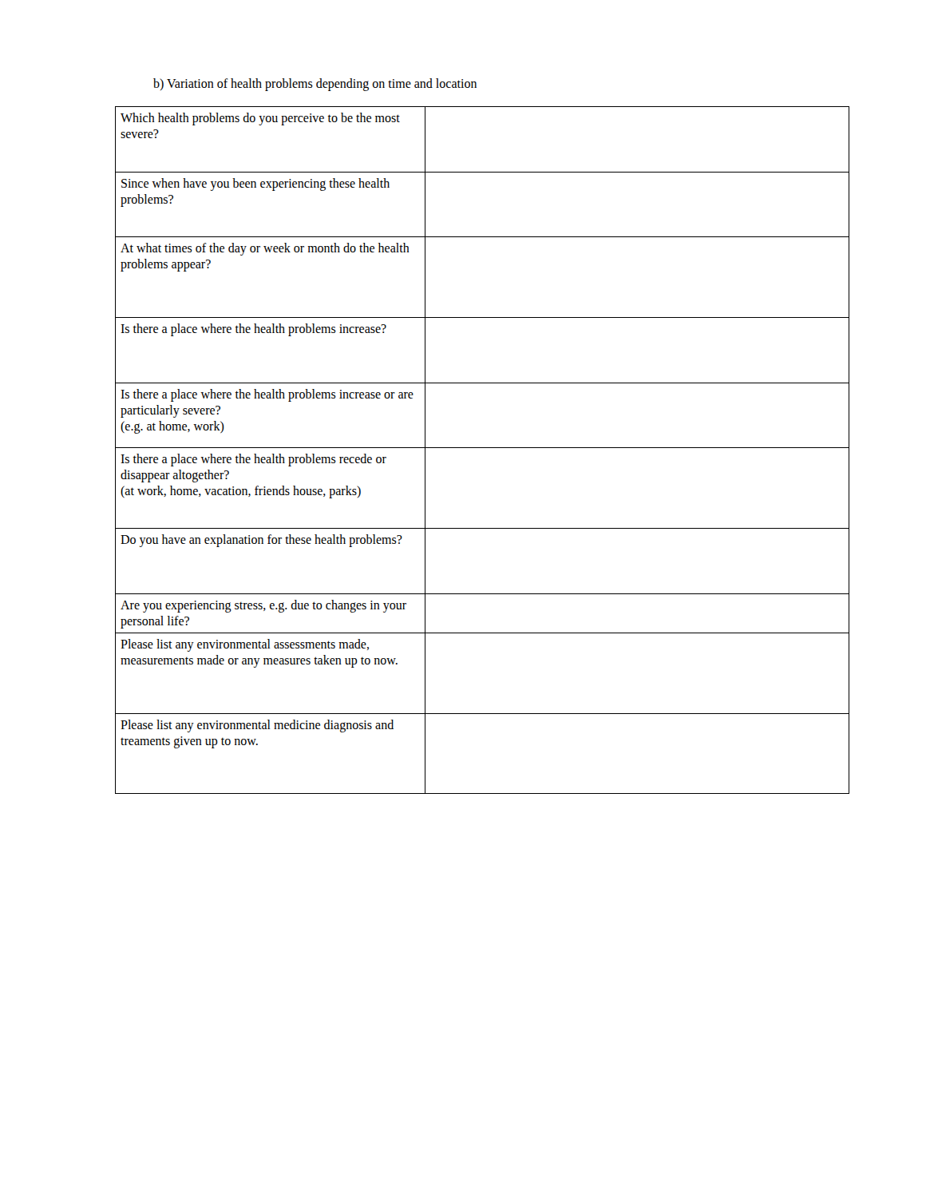b) Variation of health problems depending on time and location
| Which health problems do you perceive to be the most severe? | |
| Since when have you been experiencing these health problems? | |
| At what times of the day or week or month do the health problems appear? | |
| Is there a place where the health problems increase? | |
| Is there a place where the health problems increase or are particularly severe? (e.g. at home, work) | |
| Is there a place where the health problems recede or disappear altogether? (at work, home, vacation, friends house, parks) | |
| Do you have an explanation for these health problems? | |
| Are you experiencing stress, e.g. due to changes in your personal life? | |
| Please list any environmental assessments made, measurements made or any measures taken up to now. | |
| Please list any environmental medicine diagnosis and treaments given up to now. | |